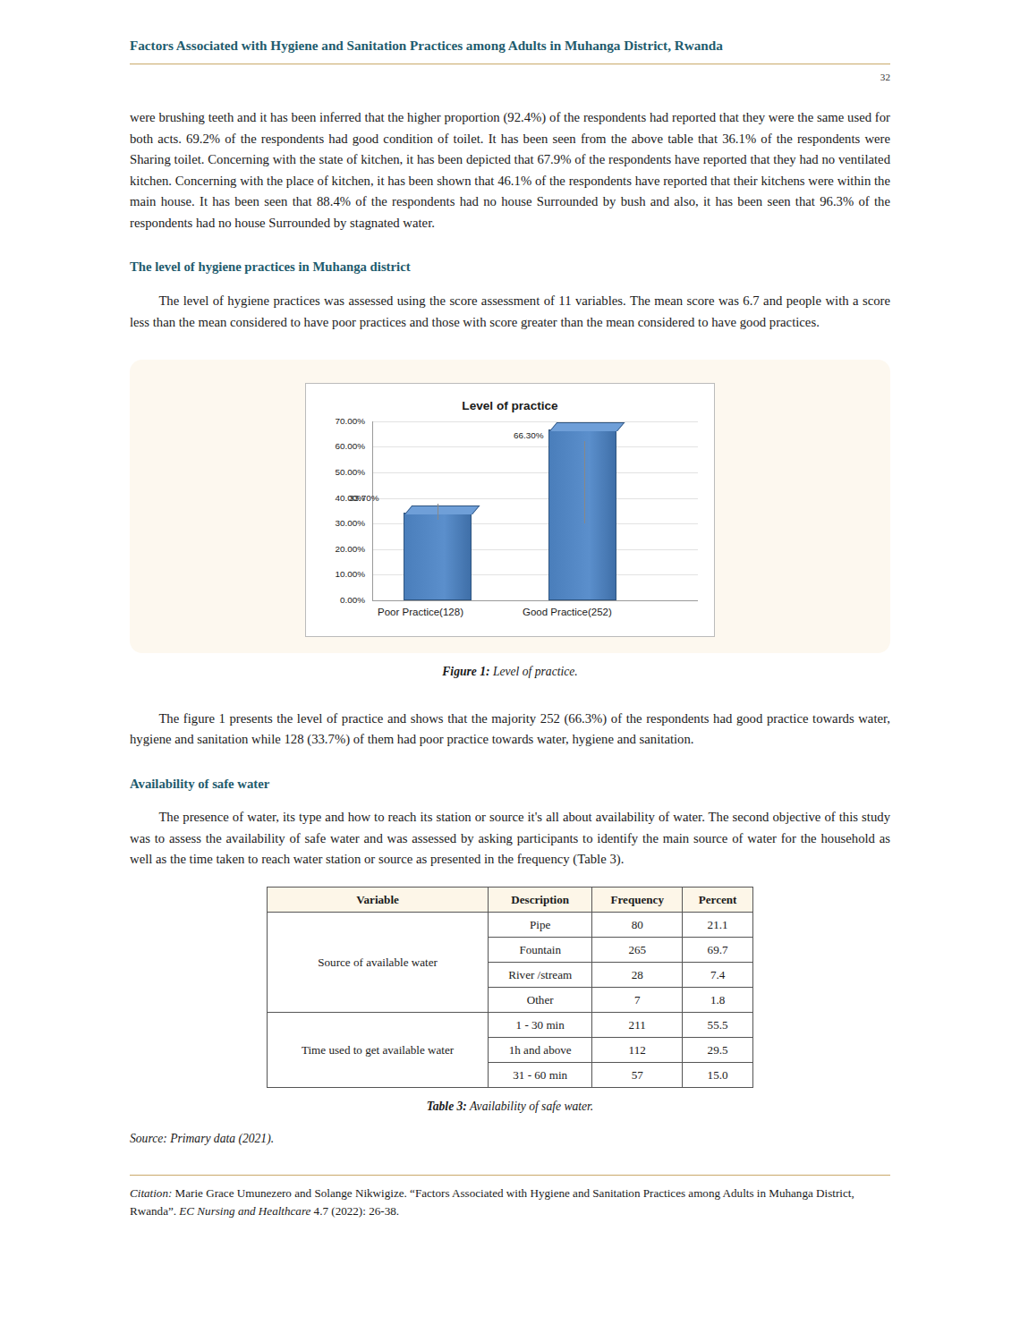Factors Associated with Hygiene and Sanitation Practices among Adults in Muhanga District, Rwanda
32
were brushing teeth and it has been inferred that the higher proportion (92.4%) of the respondents had reported that they were the same used for both acts. 69.2% of the respondents had good condition of toilet. It has been seen from the above table that 36.1% of the respondents were Sharing toilet. Concerning with the state of kitchen, it has been depicted that 67.9% of the respondents have reported that they had no ventilated kitchen. Concerning with the place of kitchen, it has been shown that 46.1% of the respondents have reported that their kitchens were within the main house. It has been seen that 88.4% of the respondents had no house Surrounded by bush and also, it has been seen that 96.3% of the respondents had no house Surrounded by stagnated water.
The level of hygiene practices in Muhanga district
The level of hygiene practices was assessed using the score assessment of 11 variables. The mean score was 6.7 and people with a score less than the mean considered to have poor practices and those with score greater than the mean considered to have good practices.
Level of practice
70.00% 60.00% 50.00% 40.00% 30.00% 20.00% 10.00% 0.00%
33.70%
66.30%
Poor Practice(128) Good Practice(252)
Figure 1: Level of practice.
The figure 1 presents the level of practice and shows that the majority 252 (66.3%) of the respondents had good practice towards water, hygiene and sanitation while 128 (33.7%) of them had poor practice towards water, hygiene and sanitation.
Availability of safe water
The presence of water, its type and how to reach its station or source it's all about availability of water. The second objective of this study was to assess the availability of safe water and was assessed by asking participants to identify the main source of water for the household as well as the time taken to reach water station or source as presented in the frequency (Table 3).
| Variable | Description | Frequency | Percent |
| --- | --- | --- | --- |
| Source of available water | Pipe | 80 | 21.1 |
| Fountain | 265 | 69.7 |
| River /stream | 28 | 7.4 |
| Other | 7 | 1.8 |
| Time used to get available water | 1 - 30 min | 211 | 55.5 |
| 1h and above | 112 | 29.5 |
| 31 - 60 min | 57 | 15.0 |
Table 3: Availability of safe water.
Source: Primary data (2021).
Citation: Marie Grace Umunezero and Solange Nikwigize. “Factors Associated with Hygiene and Sanitation Practices among Adults in Muhanga District, Rwanda”. EC Nursing and Healthcare 4.7 (2022): 26-38.